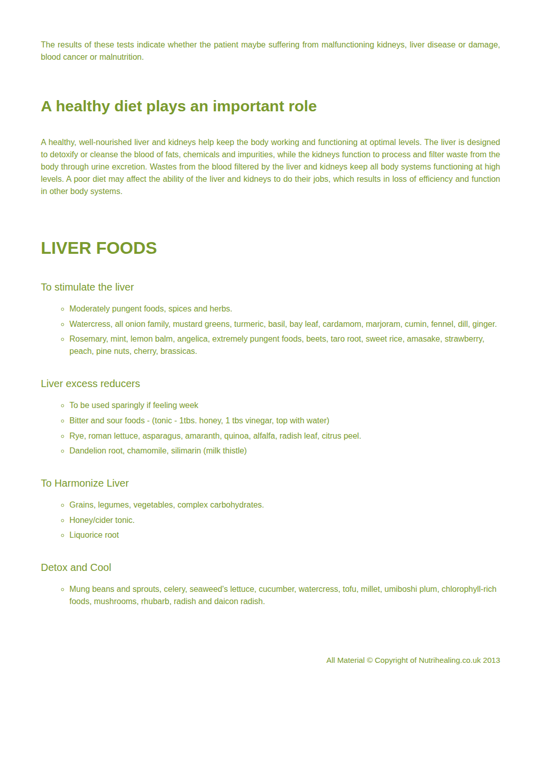The results of these tests indicate whether the patient maybe suffering from malfunctioning kidneys, liver disease or damage, blood cancer or malnutrition.
A healthy diet plays an important role
A healthy, well-nourished liver and kidneys help keep the body working and functioning at optimal levels. The liver is designed to detoxify or cleanse the blood of fats, chemicals and impurities, while the kidneys function to process and filter waste from the body through urine excretion. Wastes from the blood filtered by the liver and kidneys keep all body systems functioning at high levels. A poor diet may affect the ability of the liver and kidneys to do their jobs, which results in loss of efficiency and function in other body systems.
LIVER FOODS
To stimulate the liver
Moderately pungent foods, spices and herbs.
Watercress, all onion family, mustard greens, turmeric, basil, bay leaf, cardamom, marjoram, cumin, fennel, dill, ginger.
Rosemary, mint, lemon balm, angelica, extremely pungent foods, beets, taro root, sweet rice, amasake, strawberry, peach, pine nuts, cherry, brassicas.
Liver excess reducers
To be used sparingly if feeling week
Bitter and sour foods - (tonic - 1tbs. honey, 1 tbs vinegar, top with water)
Rye, roman lettuce, asparagus, amaranth, quinoa, alfalfa, radish leaf, citrus peel.
Dandelion root, chamomile, silimarin (milk thistle)
To Harmonize Liver
Grains, legumes, vegetables, complex carbohydrates.
Honey/cider tonic.
Liquorice root
Detox and Cool
Mung beans and sprouts, celery, seaweed's lettuce, cucumber, watercress, tofu, millet, umiboshi plum, chlorophyll-rich foods, mushrooms, rhubarb, radish and daicon radish.
All Material © Copyright of Nutrihealing.co.uk 2013